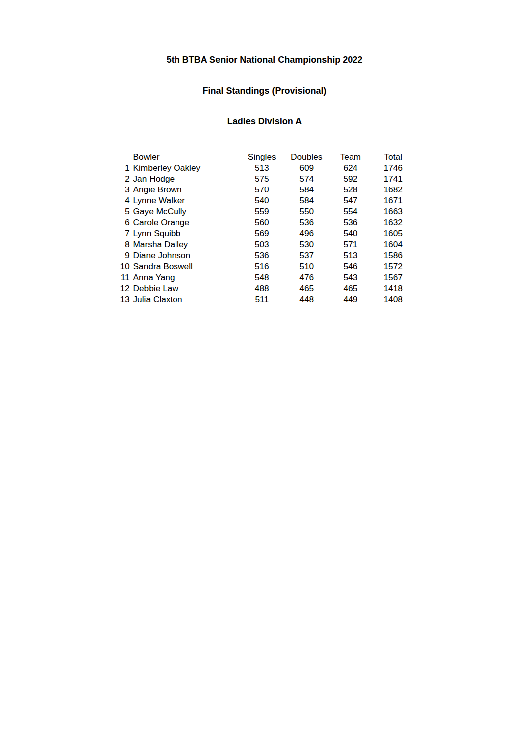5th BTBA Senior National Championship 2022
Final Standings (Provisional)
Ladies Division A
| | Bowler | Singles | Doubles | Team | Total |
| --- | --- | --- | --- | --- | --- |
| 1 | Kimberley Oakley | 513 | 609 | 624 | 1746 |
| 2 | Jan Hodge | 575 | 574 | 592 | 1741 |
| 3 | Angie Brown | 570 | 584 | 528 | 1682 |
| 4 | Lynne Walker | 540 | 584 | 547 | 1671 |
| 5 | Gaye McCully | 559 | 550 | 554 | 1663 |
| 6 | Carole Orange | 560 | 536 | 536 | 1632 |
| 7 | Lynn Squibb | 569 | 496 | 540 | 1605 |
| 8 | Marsha Dalley | 503 | 530 | 571 | 1604 |
| 9 | Diane Johnson | 536 | 537 | 513 | 1586 |
| 10 | Sandra Boswell | 516 | 510 | 546 | 1572 |
| 11 | Anna Yang | 548 | 476 | 543 | 1567 |
| 12 | Debbie Law | 488 | 465 | 465 | 1418 |
| 13 | Julia Claxton | 511 | 448 | 449 | 1408 |